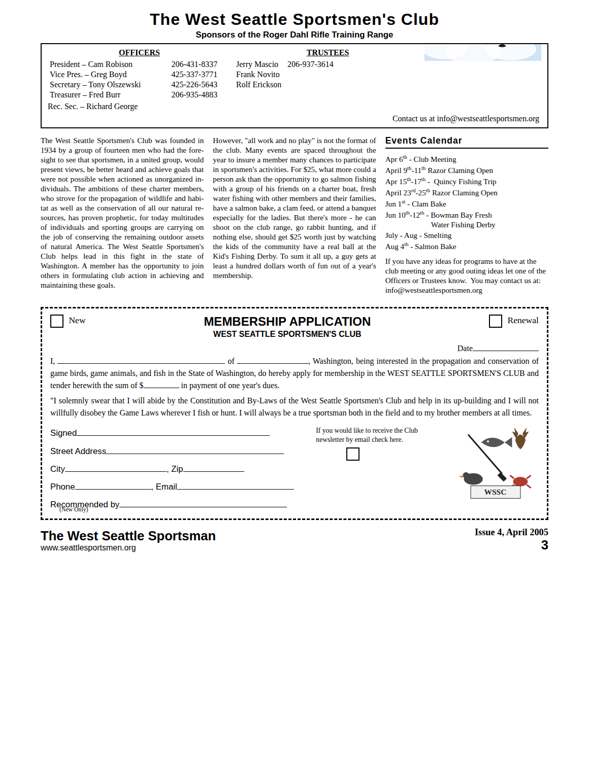The West Seattle Sportsmen's Club
Sponsors of the Roger Dahl Rifle Training Range
OFFICERS
| President – Cam Robison | 206-431-8337 |
| Vice Pres. – Greg Boyd | 425-337-3771 |
| Secretary – Tony Olszewski | 425-226-5643 |
| Treasurer – Fred Burr | 206-935-4883 |
TRUSTEES
Jerry Mascio 206-937-3614
Frank Novito
Rolf Erickson
Rec. Sec. – Richard George
Contact us at info@westseattlesportsmen.org
The West Seattle Sportsmen's Club was founded in 1934 by a group of fourteen men who had the foresight to see that sportsmen, in a united group, would present views, be better heard and achieve goals that were not possible when actioned as unorganized individuals. The ambitions of these charter members, who strove for the propagation of wildlife and habitat as well as the conservation of all our natural resources, has proven prophetic, for today multitudes of individuals and sporting groups are carrying on the job of conserving the remaining outdoor assets of natural America. The West Seattle Sportsmen's Club helps lead in this fight in the state of Washington. A member has the opportunity to join others in formulating club action in achieving and maintaining these goals.
However, "all work and no play" is not the format of the club. Many events are spaced throughout the year to insure a member many chances to participate in sportsmen's activities. For $25, what more could a person ask than the opportunity to go salmon fishing with a group of his friends on a charter boat, fresh water fishing with other members and their families, have a salmon bake, a clam feed, or attend a banquet especially for the ladies. But there's more - he can shoot on the club range, go rabbit hunting, and if nothing else, should get $25 worth just by watching the kids of the community have a real ball at the Kid's Fishing Derby. To sum it all up, a guy gets at least a hundred dollars worth of fun out of a year's membership.
Events Calendar
Apr 6th - Club Meeting
April 9th-11th Razor Claming Open
Apr 15th-17th - Quincy Fishing Trip
April 23rd-25th Razor Claming Open
Jun 1st - Clam Bake
Jun 10th-12th - Bowman Bay Fresh Water Fishing Derby
July - Aug - Smelting
Aug 4th - Salmon Bake
If you have any ideas for programs to have at the club meeting or any good outing ideas let one of the Officers or Trustees know. You may contact us at:
info@westseattlesportsmen.org
New
MEMBERSHIP APPLICATION
WEST SEATTLE SPORTSMEN'S CLUB
Renewal
Date
I, of , Washington, being interested in the propagation and conservation of game birds, game animals, and fish in the State of Washington, do hereby apply for membership in the WEST SEATTLE SPORTSMEN'S CLUB and tender herewith the sum of $ in payment of one year's dues.
"I solemnly swear that I will abide by the Constitution and By-Laws of the West Seattle Sportsmen's Club and help in its up-building and I will not willfully disobey the Game Laws wherever I fish or hunt. I will always be a true sportsman both in the field and to my brother members at all times.
Signed
Street Address
City , Zip
Phone , Email
Recommended by (New Only)
If you would like to receive the Club newsletter by email check here.
WSSC
The West Seattle Sportsman
www.seattlesportsmen.org
Issue 4, April 2005
3